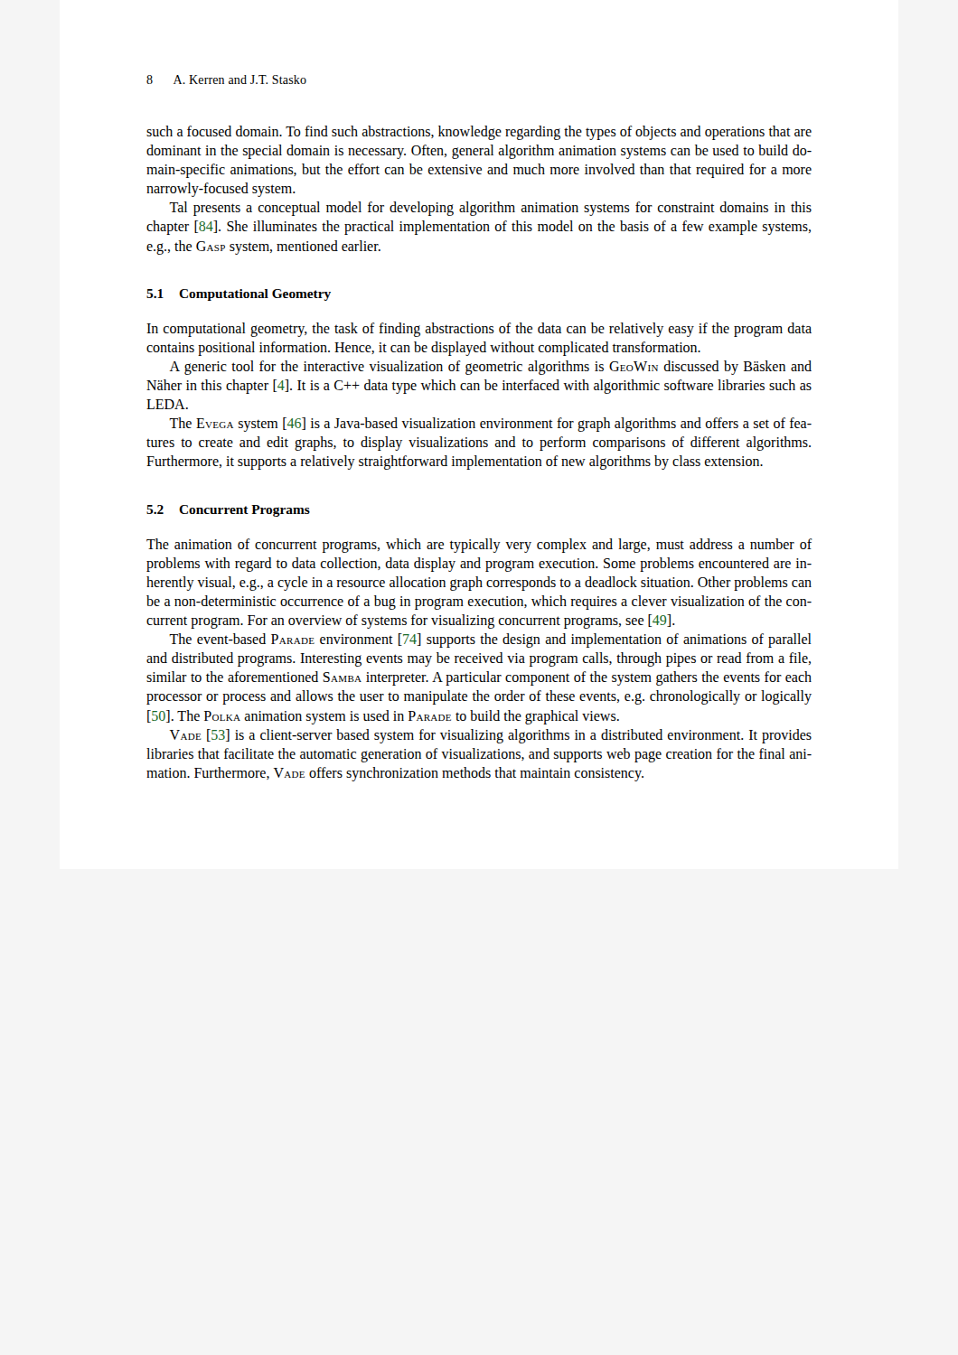8 A. Kerren and J.T. Stasko
such a focused domain. To find such abstractions, knowledge regarding the types of objects and operations that are dominant in the special domain is necessary. Often, general algorithm animation systems can be used to build domain-specific animations, but the effort can be extensive and much more involved than that required for a more narrowly-focused system.
Tal presents a conceptual model for developing algorithm animation systems for constraint domains in this chapter [84]. She illuminates the practical implementation of this model on the basis of a few example systems, e.g., the Gasp system, mentioned earlier.
5.1 Computational Geometry
In computational geometry, the task of finding abstractions of the data can be relatively easy if the program data contains positional information. Hence, it can be displayed without complicated transformation.
A generic tool for the interactive visualization of geometric algorithms is GeoWin discussed by Bäsken and Näher in this chapter [4]. It is a C++ data type which can be interfaced with algorithmic software libraries such as LEDA.
The Evega system [46] is a Java-based visualization environment for graph algorithms and offers a set of features to create and edit graphs, to display visualizations and to perform comparisons of different algorithms. Furthermore, it supports a relatively straightforward implementation of new algorithms by class extension.
5.2 Concurrent Programs
The animation of concurrent programs, which are typically very complex and large, must address a number of problems with regard to data collection, data display and program execution. Some problems encountered are inherently visual, e.g., a cycle in a resource allocation graph corresponds to a deadlock situation. Other problems can be a non-deterministic occurrence of a bug in program execution, which requires a clever visualization of the concurrent program. For an overview of systems for visualizing concurrent programs, see [49].
The event-based Parade environment [74] supports the design and implementation of animations of parallel and distributed programs. Interesting events may be received via program calls, through pipes or read from a file, similar to the aforementioned Samba interpreter. A particular component of the system gathers the events for each processor or process and allows the user to manipulate the order of these events, e.g. chronologically or logically [50]. The Polka animation system is used in Parade to build the graphical views.
Vade [53] is a client-server based system for visualizing algorithms in a distributed environment. It provides libraries that facilitate the automatic generation of visualizations, and supports web page creation for the final animation. Furthermore, Vade offers synchronization methods that maintain consistency.